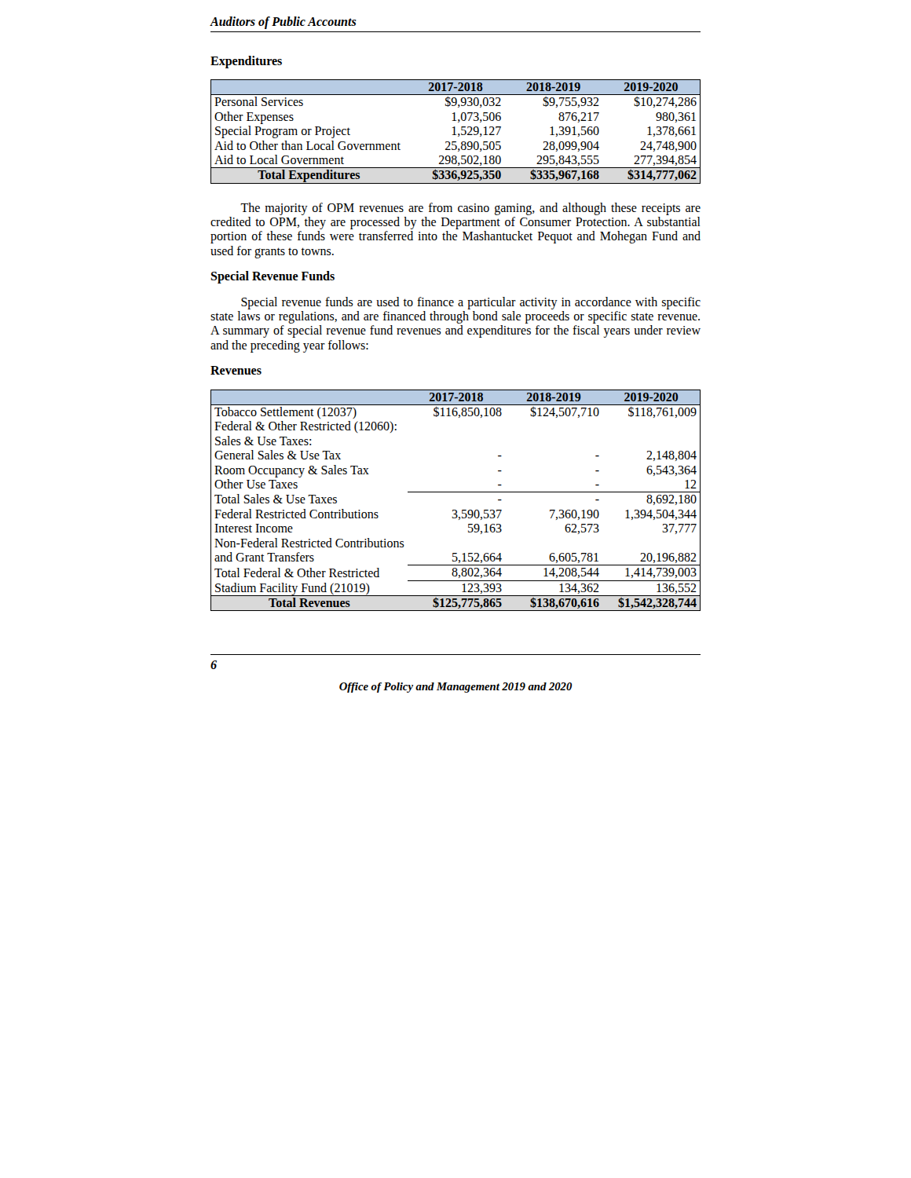Auditors of Public Accounts
Expenditures
| | 2017-2018 | 2018-2019 | 2019-2020 |
| --- | --- | --- | --- |
| Personal Services | $9,930,032 | $9,755,932 | $10,274,286 |
| Other Expenses | 1,073,506 | 876,217 | 980,361 |
| Special Program or Project | 1,529,127 | 1,391,560 | 1,378,661 |
| Aid to Other than Local Government | 25,890,505 | 28,099,904 | 24,748,900 |
| Aid to Local Government | 298,502,180 | 295,843,555 | 277,394,854 |
| Total Expenditures | $336,925,350 | $335,967,168 | $314,777,062 |
The majority of OPM revenues are from casino gaming, and although these receipts are credited to OPM, they are processed by the Department of Consumer Protection. A substantial portion of these funds were transferred into the Mashantucket Pequot and Mohegan Fund and used for grants to towns.
Special Revenue Funds
Special revenue funds are used to finance a particular activity in accordance with specific state laws or regulations, and are financed through bond sale proceeds or specific state revenue. A summary of special revenue fund revenues and expenditures for the fiscal years under review and the preceding year follows:
Revenues
| | 2017-2018 | 2018-2019 | 2019-2020 |
| --- | --- | --- | --- |
| Tobacco Settlement (12037) | $116,850,108 | $124,507,710 | $118,761,009 |
| Federal & Other Restricted (12060): | | | |
| Sales & Use Taxes: | | | |
| General Sales & Use Tax | - | - | 2,148,804 |
| Room Occupancy & Sales Tax | - | - | 6,543,364 |
| Other Use Taxes | - | - | 12 |
| Total Sales & Use Taxes | - | - | 8,692,180 |
| Federal Restricted Contributions | 3,590,537 | 7,360,190 | 1,394,504,344 |
| Interest Income | 59,163 | 62,573 | 37,777 |
| Non-Federal Restricted Contributions | | | |
| and Grant Transfers | 5,152,664 | 6,605,781 | 20,196,882 |
| Total Federal & Other Restricted | 8,802,364 | 14,208,544 | 1,414,739,003 |
| Stadium Facility Fund (21019) | 123,393 | 134,362 | 136,552 |
| Total Revenues | $125,775,865 | $138,670,616 | $1,542,328,744 |
6
Office of Policy and Management 2019 and 2020